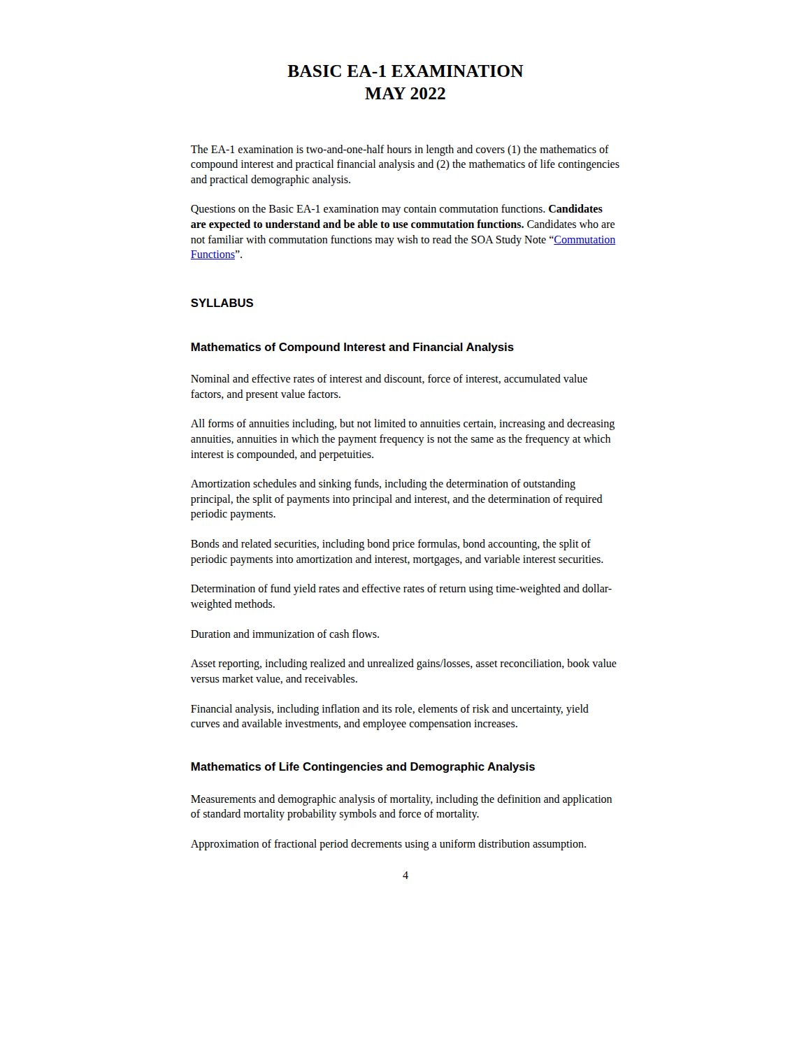BASIC EA-1 EXAMINATIONMAY 2022
The EA-1 examination is two-and-one-half hours in length and covers (1) the mathematics of compound interest and practical financial analysis and (2) the mathematics of life contingencies and practical demographic analysis.
Questions on the Basic EA-1 examination may contain commutation functions. Candidates are expected to understand and be able to use commutation functions. Candidates who are not familiar with commutation functions may wish to read the SOA Study Note “Commutation Functions”.
SYLLABUS
Mathematics of Compound Interest and Financial Analysis
Nominal and effective rates of interest and discount, force of interest, accumulated value factors, and present value factors.
All forms of annuities including, but not limited to annuities certain, increasing and decreasing annuities, annuities in which the payment frequency is not the same as the frequency at which interest is compounded, and perpetuities.
Amortization schedules and sinking funds, including the determination of outstanding principal, the split of payments into principal and interest, and the determination of required periodic payments.
Bonds and related securities, including bond price formulas, bond accounting, the split of periodic payments into amortization and interest, mortgages, and variable interest securities.
Determination of fund yield rates and effective rates of return using time-weighted and dollar-weighted methods.
Duration and immunization of cash flows.
Asset reporting, including realized and unrealized gains/losses, asset reconciliation, book value versus market value, and receivables.
Financial analysis, including inflation and its role, elements of risk and uncertainty, yield curves and available investments, and employee compensation increases.
Mathematics of Life Contingencies and Demographic Analysis
Measurements and demographic analysis of mortality, including the definition and application of standard mortality probability symbols and force of mortality.
Approximation of fractional period decrements using a uniform distribution assumption.
4